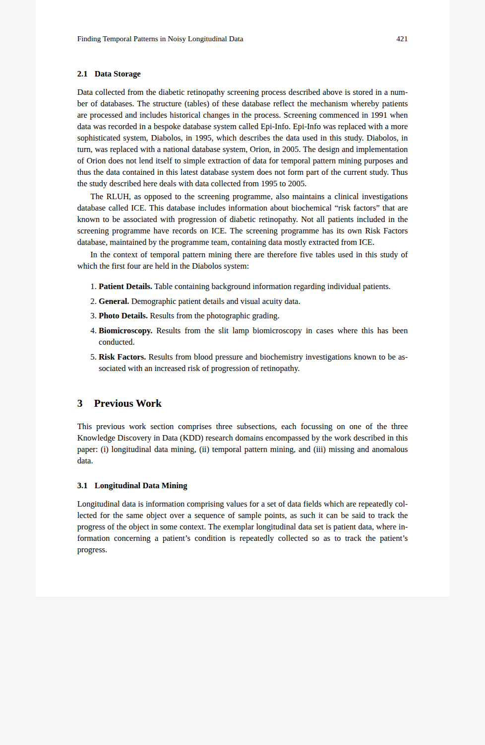Finding Temporal Patterns in Noisy Longitudinal Data 421
2.1 Data Storage
Data collected from the diabetic retinopathy screening process described above is stored in a number of databases. The structure (tables) of these database reflect the mechanism whereby patients are processed and includes historical changes in the process. Screening commenced in 1991 when data was recorded in a bespoke database system called Epi-Info. Epi-Info was replaced with a more sophisticated system, Diabolos, in 1995, which describes the data used in this study. Diabolos, in turn, was replaced with a national database system, Orion, in 2005. The design and implementation of Orion does not lend itself to simple extraction of data for temporal pattern mining purposes and thus the data contained in this latest database system does not form part of the current study. Thus the study described here deals with data collected from 1995 to 2005.
The RLUH, as opposed to the screening programme, also maintains a clinical investigations database called ICE. This database includes information about biochemical “risk factors” that are known to be associated with progression of diabetic retinopathy. Not all patients included in the screening programme have records on ICE. The screening programme has its own Risk Factors database, maintained by the programme team, containing data mostly extracted from ICE.
In the context of temporal pattern mining there are therefore five tables used in this study of which the first four are held in the Diabolos system:
Patient Details. Table containing background information regarding individual patients.
General. Demographic patient details and visual acuity data.
Photo Details. Results from the photographic grading.
Biomicroscopy. Results from the slit lamp biomicroscopy in cases where this has been conducted.
Risk Factors. Results from blood pressure and biochemistry investigations known to be associated with an increased risk of progression of retinopathy.
3 Previous Work
This previous work section comprises three subsections, each focussing on one of the three Knowledge Discovery in Data (KDD) research domains encompassed by the work described in this paper: (i) longitudinal data mining, (ii) temporal pattern mining, and (iii) missing and anomalous data.
3.1 Longitudinal Data Mining
Longitudinal data is information comprising values for a set of data fields which are repeatedly collected for the same object over a sequence of sample points, as such it can be said to track the progress of the object in some context. The exemplar longitudinal data set is patient data, where information concerning a patient’s condition is repeatedly collected so as to track the patient’s progress.